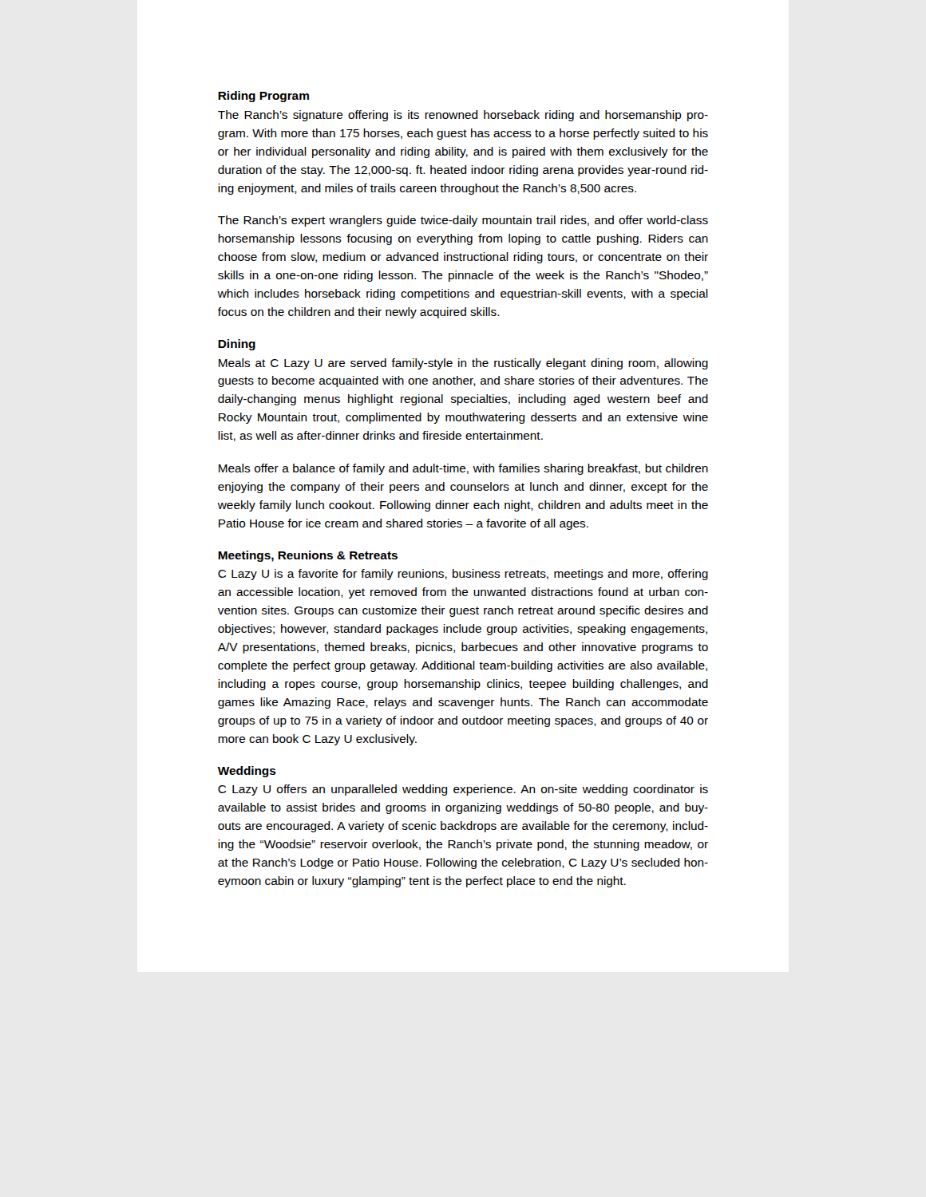Riding Program
The Ranch’s signature offering is its renowned horseback riding and horsemanship program. With more than 175 horses, each guest has access to a horse perfectly suited to his or her individual personality and riding ability, and is paired with them exclusively for the duration of the stay. The 12,000-sq. ft. heated indoor riding arena provides year-round riding enjoyment, and miles of trails careen throughout the Ranch’s 8,500 acres.
The Ranch’s expert wranglers guide twice-daily mountain trail rides, and offer world-class horsemanship lessons focusing on everything from loping to cattle pushing. Riders can choose from slow, medium or advanced instructional riding tours, or concentrate on their skills in a one-on-one riding lesson. The pinnacle of the week is the Ranch’s "Shodeo,” which includes horseback riding competitions and equestrian-skill events, with a special focus on the children and their newly acquired skills.
Dining
Meals at C Lazy U are served family-style in the rustically elegant dining room, allowing guests to become acquainted with one another, and share stories of their adventures. The daily-changing menus highlight regional specialties, including aged western beef and Rocky Mountain trout, complimented by mouthwatering desserts and an extensive wine list, as well as after-dinner drinks and fireside entertainment.
Meals offer a balance of family and adult-time, with families sharing breakfast, but children enjoying the company of their peers and counselors at lunch and dinner, except for the weekly family lunch cookout. Following dinner each night, children and adults meet in the Patio House for ice cream and shared stories – a favorite of all ages.
Meetings, Reunions & Retreats
C Lazy U is a favorite for family reunions, business retreats, meetings and more, offering an accessible location, yet removed from the unwanted distractions found at urban convention sites. Groups can customize their guest ranch retreat around specific desires and objectives; however, standard packages include group activities, speaking engagements, A/V presentations, themed breaks, picnics, barbecues and other innovative programs to complete the perfect group getaway. Additional team-building activities are also available, including a ropes course, group horsemanship clinics, teepee building challenges, and games like Amazing Race, relays and scavenger hunts. The Ranch can accommodate groups of up to 75 in a variety of indoor and outdoor meeting spaces, and groups of 40 or more can book C Lazy U exclusively.
Weddings
C Lazy U offers an unparalleled wedding experience. An on-site wedding coordinator is available to assist brides and grooms in organizing weddings of 50-80 people, and buyouts are encouraged. A variety of scenic backdrops are available for the ceremony, including the “Woodsie” reservoir overlook, the Ranch’s private pond, the stunning meadow, or at the Ranch’s Lodge or Patio House. Following the celebration, C Lazy U’s secluded honeymoon cabin or luxury “glamping” tent is the perfect place to end the night.